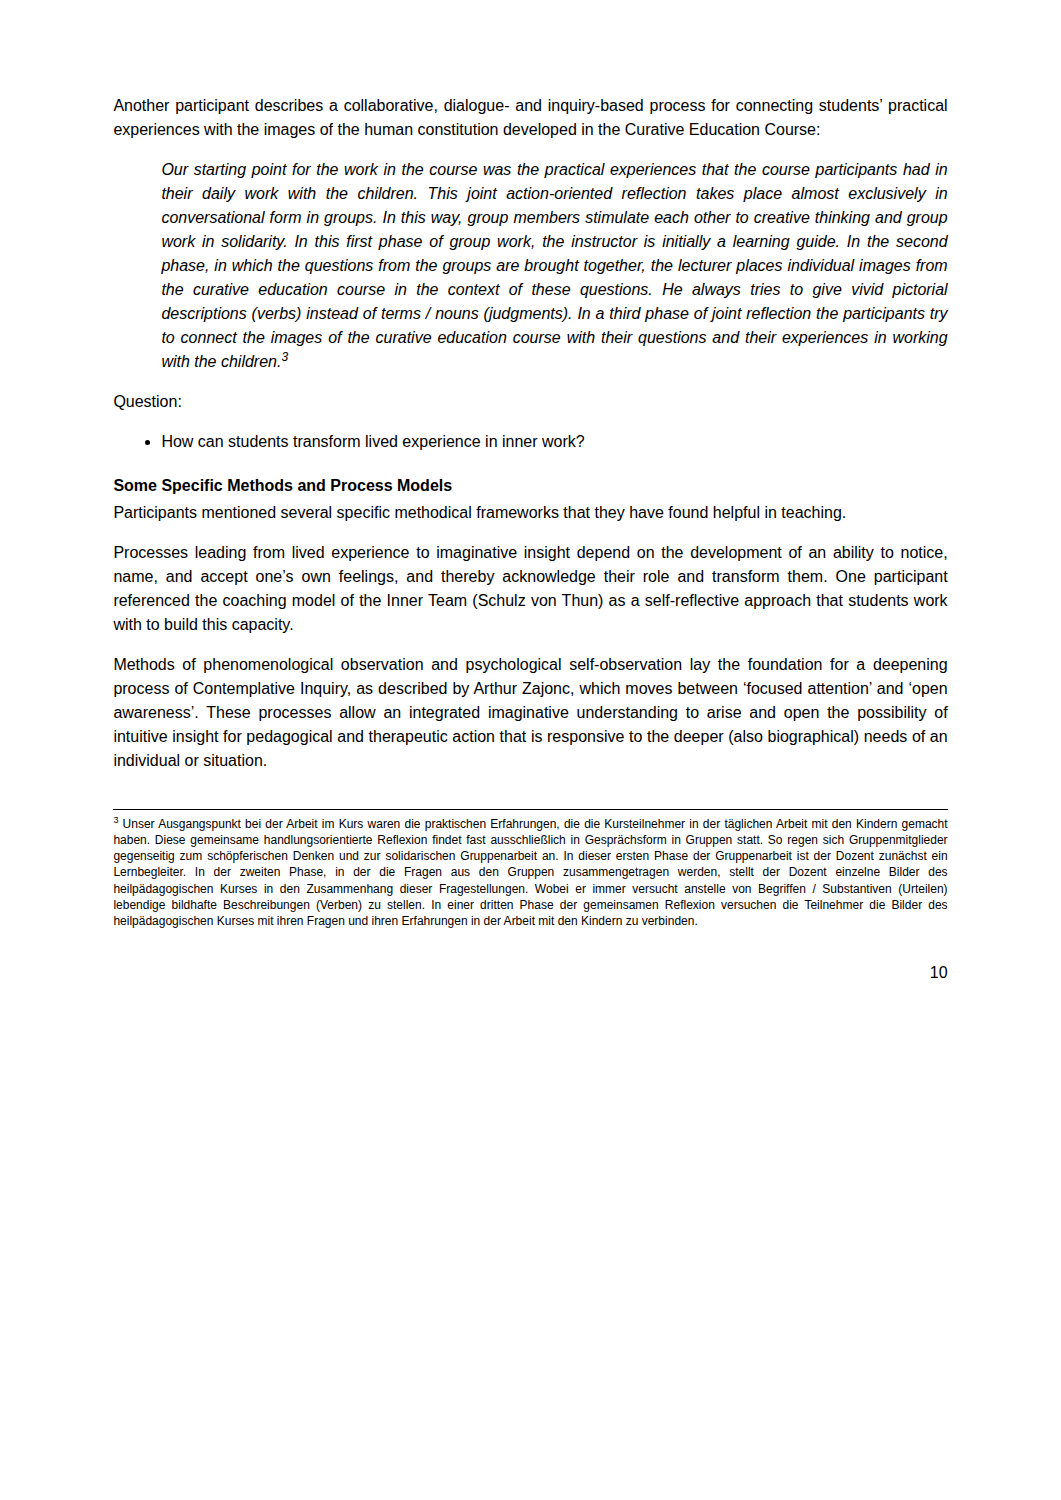Another participant describes a collaborative, dialogue- and inquiry-based process for connecting students’ practical experiences with the images of the human constitution developed in the Curative Education Course:
Our starting point for the work in the course was the practical experiences that the course participants had in their daily work with the children. This joint action-oriented reflection takes place almost exclusively in conversational form in groups. In this way, group members stimulate each other to creative thinking and group work in solidarity. In this first phase of group work, the instructor is initially a learning guide. In the second phase, in which the questions from the groups are brought together, the lecturer places individual images from the curative education course in the context of these questions. He always tries to give vivid pictorial descriptions (verbs) instead of terms / nouns (judgments). In a third phase of joint reflection the participants try to connect the images of the curative education course with their questions and their experiences in working with the children.3
Question:
How can students transform lived experience in inner work?
Some Specific Methods and Process Models
Participants mentioned several specific methodical frameworks that they have found helpful in teaching.
Processes leading from lived experience to imaginative insight depend on the development of an ability to notice, name, and accept one’s own feelings, and thereby acknowledge their role and transform them. One participant referenced the coaching model of the Inner Team (Schulz von Thun) as a self-reflective approach that students work with to build this capacity.
Methods of phenomenological observation and psychological self-observation lay the foundation for a deepening process of Contemplative Inquiry, as described by Arthur Zajonc, which moves between ‘focused attention’ and ‘open awareness’. These processes allow an integrated imaginative understanding to arise and open the possibility of intuitive insight for pedagogical and therapeutic action that is responsive to the deeper (also biographical) needs of an individual or situation.
3 Unser Ausgangspunkt bei der Arbeit im Kurs waren die praktischen Erfahrungen, die die Kursteilnehmer in der täglichen Arbeit mit den Kindern gemacht haben. Diese gemeinsame handlungsorientierte Reflexion findet fast ausschließlich in Gesprächsform in Gruppen statt. So regen sich Gruppenmitglieder gegenseitig zum schöpferischen Denken und zur solidarischen Gruppenarbeit an. In dieser ersten Phase der Gruppenarbeit ist der Dozent zunächst ein Lernbegleiter. In der zweiten Phase, in der die Fragen aus den Gruppen zusammengetragen werden, stellt der Dozent einzelne Bilder des heilpädagogischen Kurses in den Zusammenhang dieser Fragestellungen. Wobei er immer versucht anstelle von Begriffen / Substantiven (Urteilen) lebendige bildhafte Beschreibungen (Verben) zu stellen. In einer dritten Phase der gemeinsamen Reflexion versuchen die Teilnehmer die Bilder des heilpädagogischen Kurses mit ihren Fragen und ihren Erfahrungen in der Arbeit mit den Kindern zu verbinden.
10